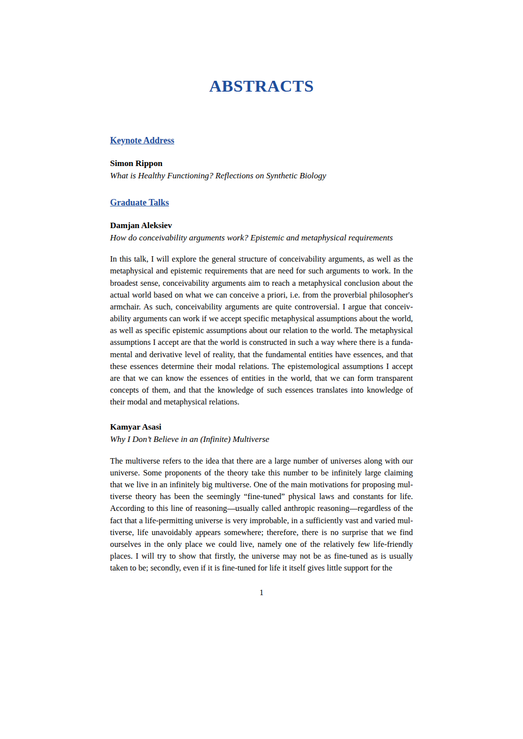ABSTRACTS
Keynote Address
Simon Rippon
What is Healthy Functioning? Reflections on Synthetic Biology
Graduate Talks
Damjan Aleksiev
How do conceivability arguments work? Epistemic and metaphysical requirements
In this talk, I will explore the general structure of conceivability arguments, as well as the metaphysical and epistemic requirements that are need for such arguments to work. In the broadest sense, conceivability arguments aim to reach a metaphysical conclusion about the actual world based on what we can conceive a priori, i.e. from the proverbial philosopher's armchair. As such, conceivability arguments are quite controversial. I argue that conceivability arguments can work if we accept specific metaphysical assumptions about the world, as well as specific epistemic assumptions about our relation to the world. The metaphysical assumptions I accept are that the world is constructed in such a way where there is a fundamental and derivative level of reality, that the fundamental entities have essences, and that these essences determine their modal relations. The epistemological assumptions I accept are that we can know the essences of entities in the world, that we can form transparent concepts of them, and that the knowledge of such essences translates into knowledge of their modal and metaphysical relations.
Kamyar Asasi
Why I Don’t Believe in an (Infinite) Multiverse
The multiverse refers to the idea that there are a large number of universes along with our universe. Some proponents of the theory take this number to be infinitely large claiming that we live in an infinitely big multiverse. One of the main motivations for proposing multiverse theory has been the seemingly “fine-tuned” physical laws and constants for life. According to this line of reasoning—usually called anthropic reasoning—regardless of the fact that a life-permitting universe is very improbable, in a sufficiently vast and varied multiverse, life unavoidably appears somewhere; therefore, there is no surprise that we find ourselves in the only place we could live, namely one of the relatively few life-friendly places. I will try to show that firstly, the universe may not be as fine-tuned as is usually taken to be; secondly, even if it is fine-tuned for life it itself gives little support for the
1